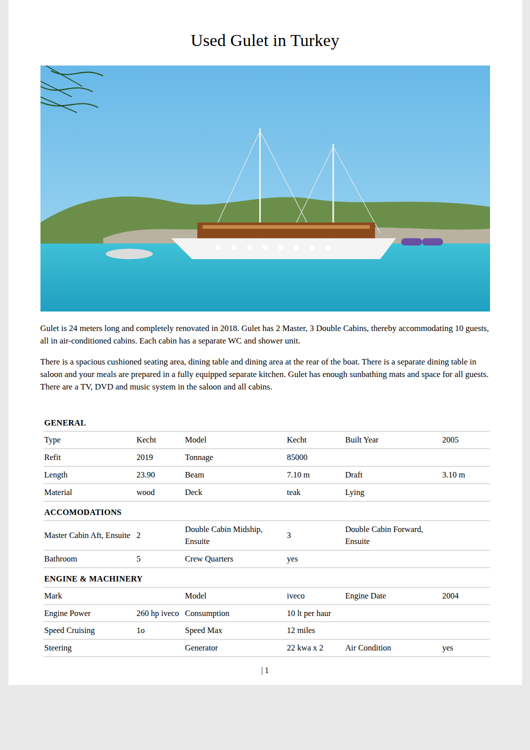Used Gulet in Turkey
Gulet is 24 meters long and completely renovated in 2018. Gulet has 2 Master, 3 Double Cabins, thereby accommodating 10 guests, all in air-conditioned cabins. Each cabin has a separate WC and shower unit.
There is a spacious cushioned seating area, dining table and dining area at the rear of the boat. There is a separate dining table in saloon and your meals are prepared in a fully equipped separate kitchen. Gulet has enough sunbathing mats and space for all guests. There are a TV, DVD and music system in the saloon and all cabins.
| GENERAL |
| Type | Kecht | Model | Kecht | Built Year | 2005 |
| Refit | 2019 | Tonnage | 85000 | | |
| Length | 23.90 | Beam | 7.10 m | Draft | 3.10 m |
| Material | wood | Deck | teak | Lying | |
| ACCOMODATIONS |
| Master Cabin Aft, Ensuite | 2 | Double Cabin Midship, Ensuite | 3 | Double Cabin Forward, Ensuite | |
| Bathroom | 5 | Crew Quarters | yes | | |
| ENGINE & MACHINERY |
| Mark | | Model | iveco | Engine Date | 2004 |
| Engine Power | 260 hp iveco | Consumption | 10 lt per haur | | |
| Speed Cruising | 1o | Speed Max | 12 miles | | |
| Steering | | Generator | 22 kwa x 2 | Air Condition | yes |
| 1